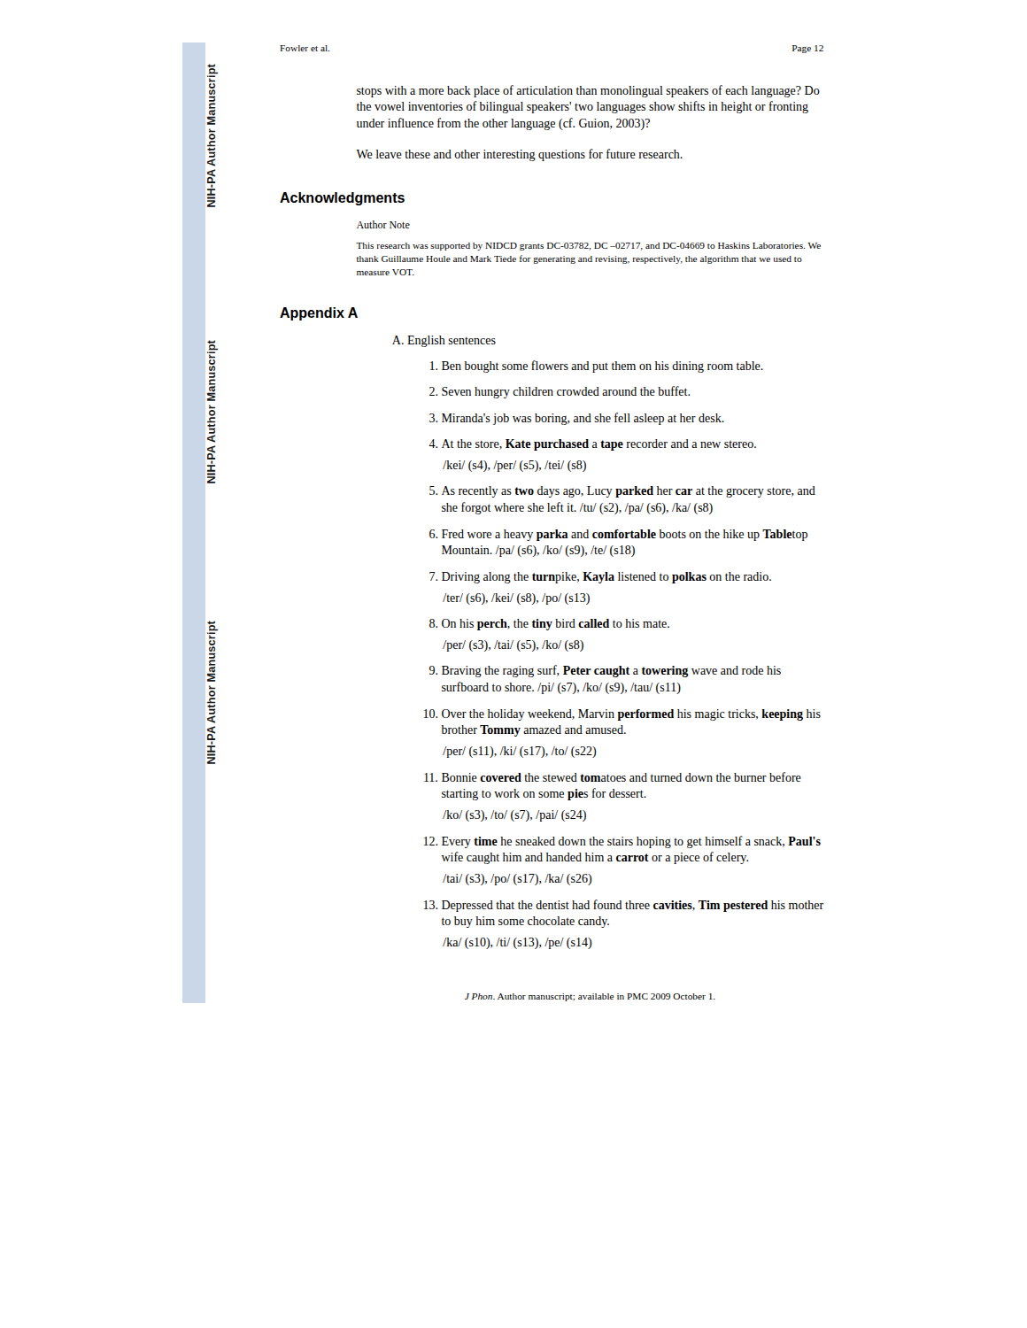NIH-PA Author Manuscript
NIH-PA Author Manuscript
NIH-PA Author Manuscript
Fowler et al. Page 12
stops with a more back place of articulation than monolingual speakers of each language? Do the vowel inventories of bilingual speakers' two languages show shifts in height or fronting under influence from the other language (cf. Guion, 2003)?
We leave these and other interesting questions for future research.
Acknowledgments
Author Note
This research was supported by NIDCD grants DC-03782, DC –02717, and DC-04669 to Haskins Laboratories. We thank Guillaume Houle and Mark Tiede for generating and revising, respectively, the algorithm that we used to measure VOT.
Appendix A
English sentences
Ben bought some flowers and put them on his dining room table.
Seven hungry children crowded around the buffet.
Miranda's job was boring, and she fell asleep at her desk.
At the store, Kate purchased a tape recorder and a new stereo. /kei/ (s4), /per/ (s5), /tei/ (s8)
As recently as two days ago, Lucy parked her car at the grocery store, and she forgot where she left it. /tu/ (s2), /pa/ (s6), /ka/ (s8)
Fred wore a heavy parka and comfortable boots on the hike up Tabletop Mountain. /pa/ (s6), /ko/ (s9), /te/ (s18)
Driving along the turnpike, Kayla listened to polkas on the radio. /ter/ (s6), /kei/ (s8), /po/ (s13)
On his perch, the tiny bird called to his mate. /per/ (s3), /tai/ (s5), /ko/ (s8)
Braving the raging surf, Peter caught a towering wave and rode his surfboard to shore. /pi/ (s7), /ko/ (s9), /tau/ (s11)
Over the holiday weekend, Marvin performed his magic tricks, keeping his brother Tommy amazed and amused. /per/ (s11), /ki/ (s17), /to/ (s22)
Bonnie covered the stewed tomatoes and turned down the burner before starting to work on some pies for dessert. /ko/ (s3), /to/ (s7), /pai/ (s24)
Every time he sneaked down the stairs hoping to get himself a snack, Paul's wife caught him and handed him a carrot or a piece of celery. /tai/ (s3), /po/ (s17), /ka/ (s26)
Depressed that the dentist had found three cavities, Tim pestered his mother to buy him some chocolate candy. /ka/ (s10), /ti/ (s13), /pe/ (s14)
J Phon. Author manuscript; available in PMC 2009 October 1.